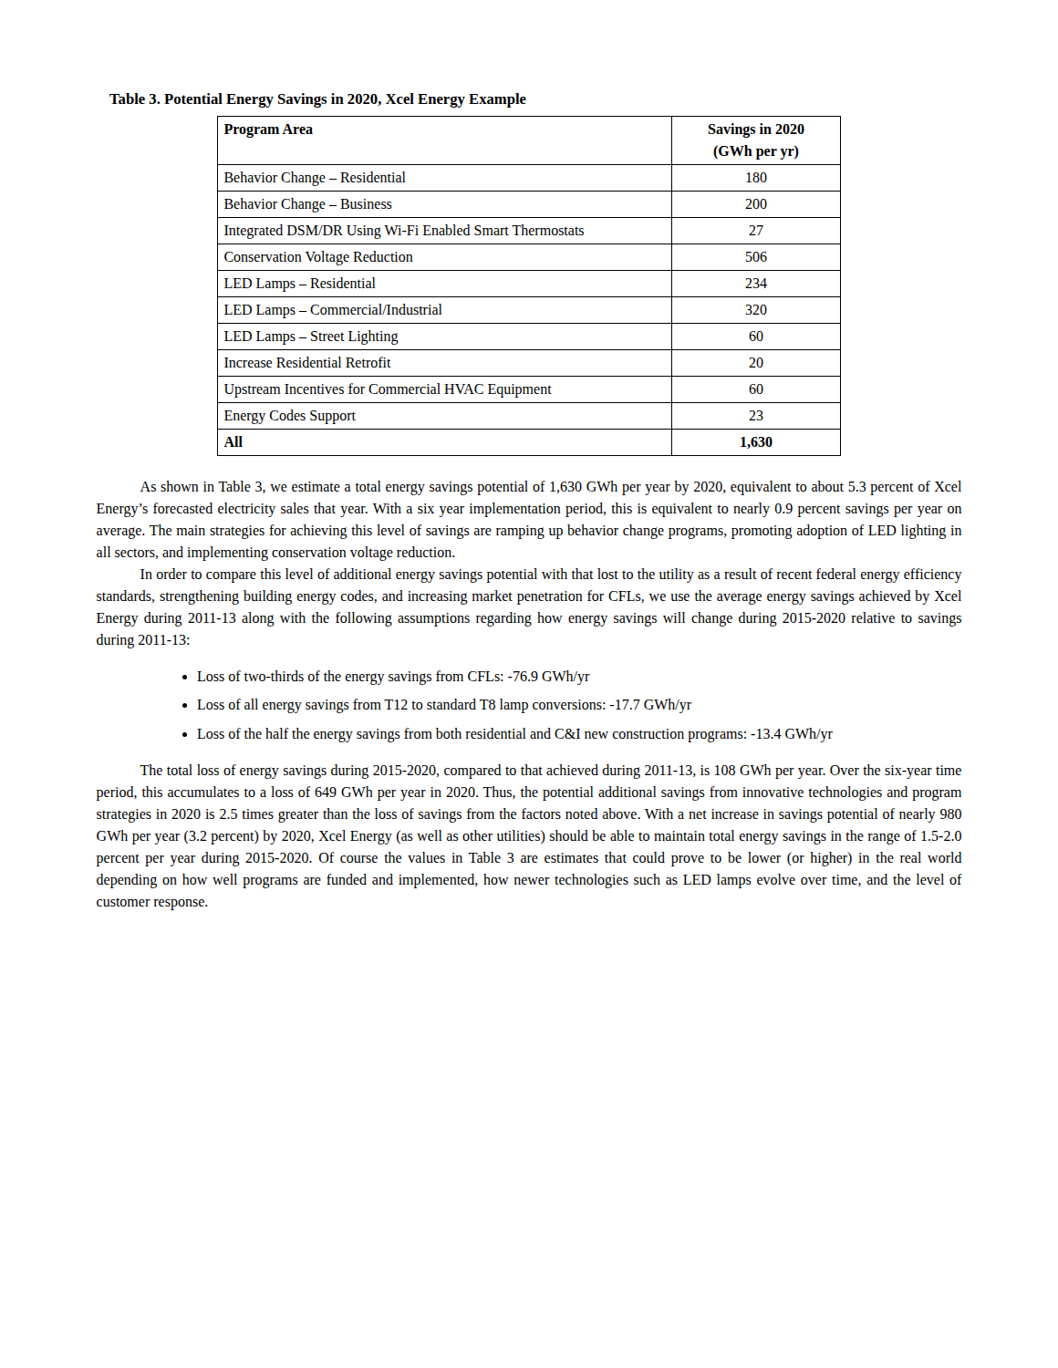Table 3. Potential Energy Savings in 2020, Xcel Energy Example
| Program Area | Savings in 2020 (GWh per yr) |
| --- | --- |
| Behavior Change – Residential | 180 |
| Behavior Change – Business | 200 |
| Integrated DSM/DR Using Wi-Fi Enabled Smart Thermostats | 27 |
| Conservation Voltage Reduction | 506 |
| LED Lamps – Residential | 234 |
| LED Lamps – Commercial/Industrial | 320 |
| LED Lamps – Street Lighting | 60 |
| Increase Residential Retrofit | 20 |
| Upstream Incentives for Commercial HVAC Equipment | 60 |
| Energy Codes Support | 23 |
| All | 1,630 |
As shown in Table 3, we estimate a total energy savings potential of 1,630 GWh per year by 2020, equivalent to about 5.3 percent of Xcel Energy’s forecasted electricity sales that year. With a six year implementation period, this is equivalent to nearly 0.9 percent savings per year on average. The main strategies for achieving this level of savings are ramping up behavior change programs, promoting adoption of LED lighting in all sectors, and implementing conservation voltage reduction.
In order to compare this level of additional energy savings potential with that lost to the utility as a result of recent federal energy efficiency standards, strengthening building energy codes, and increasing market penetration for CFLs, we use the average energy savings achieved by Xcel Energy during 2011-13 along with the following assumptions regarding how energy savings will change during 2015-2020 relative to savings during 2011-13:
Loss of two-thirds of the energy savings from CFLs: -76.9 GWh/yr
Loss of all energy savings from T12 to standard T8 lamp conversions: -17.7 GWh/yr
Loss of the half the energy savings from both residential and C&I new construction programs: -13.4 GWh/yr
The total loss of energy savings during 2015-2020, compared to that achieved during 2011-13, is 108 GWh per year. Over the six-year time period, this accumulates to a loss of 649 GWh per year in 2020. Thus, the potential additional savings from innovative technologies and program strategies in 2020 is 2.5 times greater than the loss of savings from the factors noted above. With a net increase in savings potential of nearly 980 GWh per year (3.2 percent) by 2020, Xcel Energy (as well as other utilities) should be able to maintain total energy savings in the range of 1.5-2.0 percent per year during 2015-2020. Of course the values in Table 3 are estimates that could prove to be lower (or higher) in the real world depending on how well programs are funded and implemented, how newer technologies such as LED lamps evolve over time, and the level of customer response.